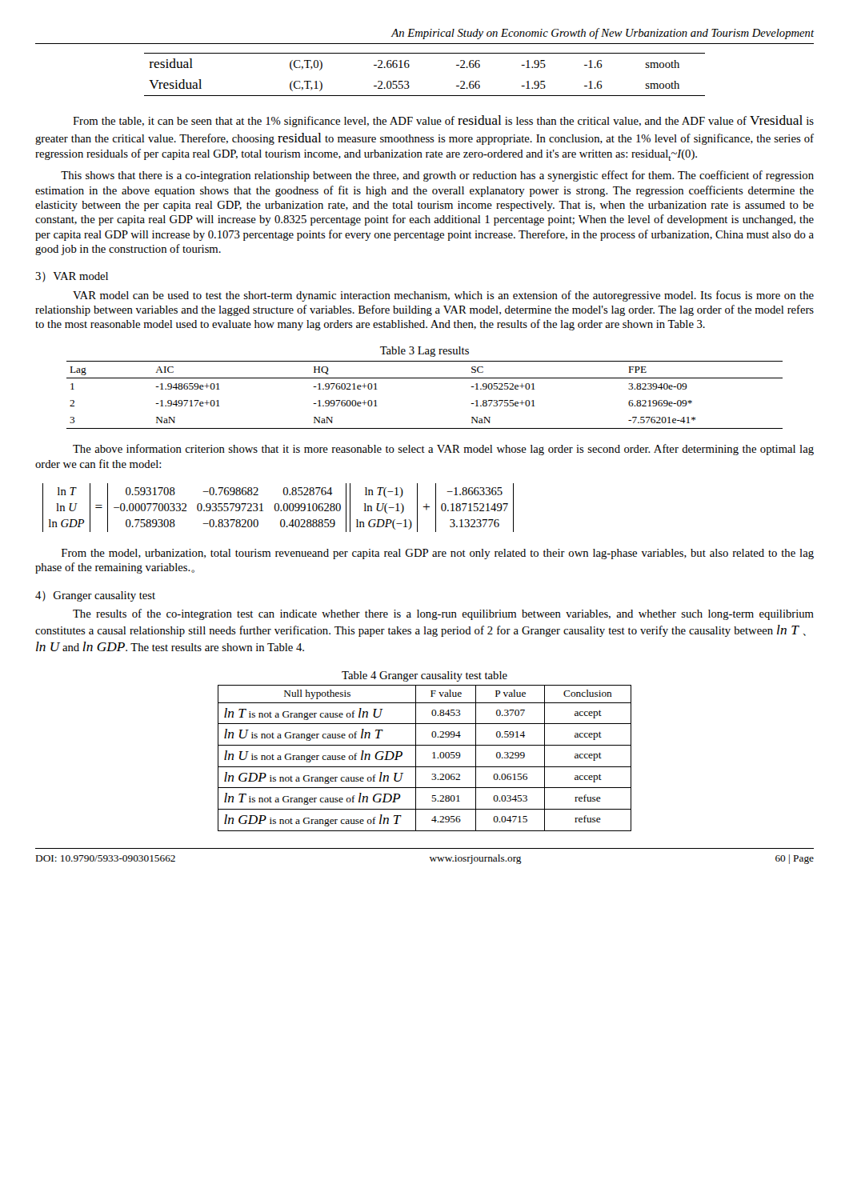An Empirical Study on Economic Growth of New Urbanization and Tourism Development
| residual | (C,T,0) | -2.6616 | -2.66 | -1.95 | -1.6 | smooth |
| Vresidual | (C,T,1) | -2.0553 | -2.66 | -1.95 | -1.6 | smooth |
From the table, it can be seen that at the 1% significance level, the ADF value of residual is less than the critical value, and the ADF value of Vresidual is greater than the critical value. Therefore, choosing residual to measure smoothness is more appropriate. In conclusion, at the 1% level of significance, the series of regression residuals of per capita real GDP, total tourism income, and urbanization rate are zero-ordered and it's are written as: residualt~I(0).
This shows that there is a co-integration relationship between the three, and growth or reduction has a synergistic effect for them. The coefficient of regression estimation in the above equation shows that the goodness of fit is high and the overall explanatory power is strong. The regression coefficients determine the elasticity between the per capita real GDP, the urbanization rate, and the total tourism income respectively. That is, when the urbanization rate is assumed to be constant, the per capita real GDP will increase by 0.8325 percentage point for each additional 1 percentage point; When the level of development is unchanged, the per capita real GDP will increase by 0.1073 percentage points for every one percentage point increase. Therefore, in the process of urbanization, China must also do a good job in the construction of tourism.
3）VAR model
VAR model can be used to test the short-term dynamic interaction mechanism, which is an extension of the autoregressive model. Its focus is more on the relationship between variables and the lagged structure of variables. Before building a VAR model, determine the model's lag order. The lag order of the model refers to the most reasonable model used to evaluate how many lag orders are established. And then, the results of the lag order are shown in Table 3.
Table 3 Lag results
| Lag | AIC | HQ | SC | FPE |
| --- | --- | --- | --- | --- |
| 1 | -1.948659e+01 | -1.976021e+01 | -1.905252e+01 | 3.823940e-09 |
| 2 | -1.949717e+01 | -1.997600e+01 | -1.873755e+01 | 6.821969e-09* |
| 3 | NaN | NaN | NaN | -7.576201e-41* |
The above information criterion shows that it is more reasonable to select a VAR model whose lag order is second order. After determining the optimal lag order we can fit the model:
| ln T |
| ln U |
| ln GDP |
=
| 0.5931708 | −0.7698682 | 0.8528764 |
| −0.0007700332 | 0.9355797231 | 0.0099106280 |
| 0.7589308 | −0.8378200 | 0.40288859 |
| ln T (−1) |
| ln U (−1) |
| ln GDP (−1) |
+
| −1.8663365 |
| 0.1871521497 |
| 3.1323776 |
From the model, urbanization, total tourism revenueand per capita real GDP are not only related to their own lag-phase variables, but also related to the lag phase of the remaining variables.。
4）Granger causality test
The results of the co-integration test can indicate whether there is a long-run equilibrium between variables, and whether such long-term equilibrium constitutes a causal relationship still needs further verification. This paper takes a lag period of 2 for a Granger causality test to verify the causality between ln T 、 ln U and ln GDP. The test results are shown in Table 4.
Table 4 Granger causality test table
| Null hypothesis | F value | P value | Conclusion |
| --- | --- | --- | --- |
| ln T is not a Granger cause of ln U | 0.8453 | 0.3707 | accept |
| ln U is not a Granger cause of ln T | 0.2994 | 0.5914 | accept |
| ln U is not a Granger cause of ln GDP | 1.0059 | 0.3299 | accept |
| ln GDP is not a Granger cause of ln U | 3.2062 | 0.06156 | accept |
| ln T is not a Granger cause of ln GDP | 5.2801 | 0.03453 | refuse |
| ln GDP is not a Granger cause of ln T | 4.2956 | 0.04715 | refuse |
DOI: 10.9790/5933-0903015662 www.iosrjournals.org 60 | Page